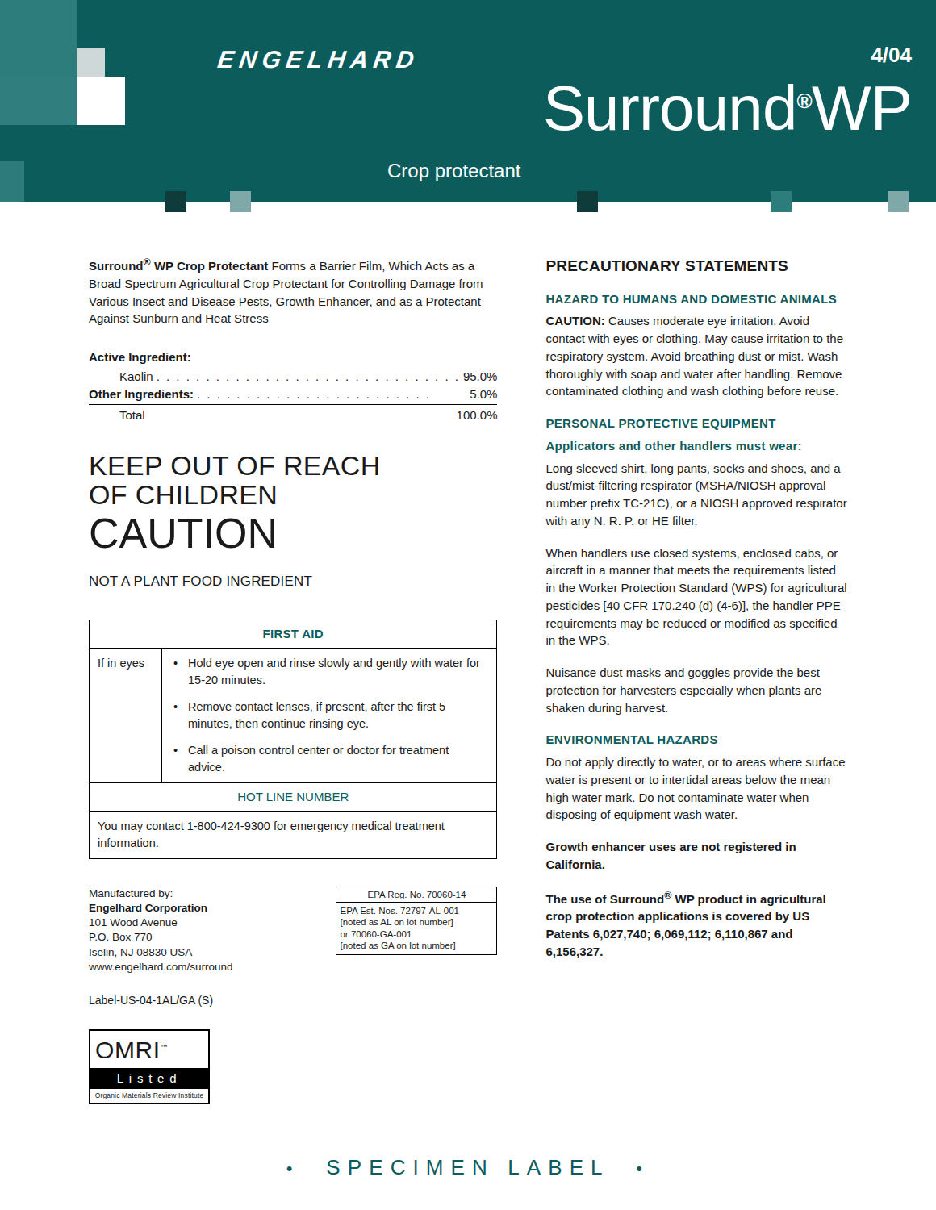ENGELHARD
4/04
Surround®WP
Crop protectant
Surround® WP Crop Protectant Forms a Barrier Film, Which Acts as a Broad Spectrum Agricultural Crop Protectant for Controlling Damage from Various Insect and Disease Pests, Growth Enhancer, and as a Protectant Against Sunburn and Heat Stress
Active Ingredient:
Kaolin . . . . . . . . . . . . . . . . . . . . . . . . . . . . . . . 95.0%
Other Ingredients: . . . . . . . . . . . . . . . . . . . . . . . . 5.0%
Total 100.0%
KEEP OUT OF REACH
OF CHILDREN
CAUTION
NOT A PLANT FOOD INGREDIENT
| FIRST AID |
| --- |
| If in eyes | Hold eye open and rinse slowly and gently with water for 15-20 minutes. Remove contact lenses, if present, after the first 5 minutes, then continue rinsing eye. Call a poison control center or doctor for treatment advice. |
| HOT LINE NUMBER |
| You may contact 1-800-424-9300 for emergency medical treatment information. |
Manufactured by:
Engelhard Corporation
101 Wood Avenue
P.O. Box 770
Iselin, NJ 08830 USA
www.engelhard.com/surround
EPA Reg. No. 70060-14
EPA Est. Nos. 72797-AL-001
[noted as AL on lot number]
or 70060-GA-001
[noted as GA on lot number]
Label-US-04-1AL/GA (S)
OMRI™
Listed
Organic Materials Review Institute
PRECAUTIONARY STATEMENTS
Hazard to Humans and Domestic Animals
CAUTION: Causes moderate eye irritation. Avoid contact with eyes or clothing. May cause irritation to the respiratory system. Avoid breathing dust or mist. Wash thoroughly with soap and water after handling. Remove contaminated clothing and wash clothing before reuse.
Personal Protective Equipment
Applicators and other handlers must wear:
Long sleeved shirt, long pants, socks and shoes, and a dust/mist-filtering respirator (MSHA/NIOSH approval number prefix TC-21C), or a NIOSH approved respirator with any N. R. P. or HE filter.
When handlers use closed systems, enclosed cabs, or aircraft in a manner that meets the requirements listed in the Worker Protection Standard (WPS) for agricultural pesticides [40 CFR 170.240 (d) (4-6)], the handler PPE requirements may be reduced or modified as specified in the WPS.
Nuisance dust masks and goggles provide the best protection for harvesters especially when plants are shaken during harvest.
Environmental Hazards
Do not apply directly to water, or to areas where surface water is present or to intertidal areas below the mean high water mark. Do not contaminate water when disposing of equipment wash water.
Growth enhancer uses are not registered in California.
The use of Surround® WP product in agricultural crop protection applications is covered by US Patents 6,027,740; 6,069,112; 6,110,867 and 6,156,327.
• SPECIMEN LABEL •